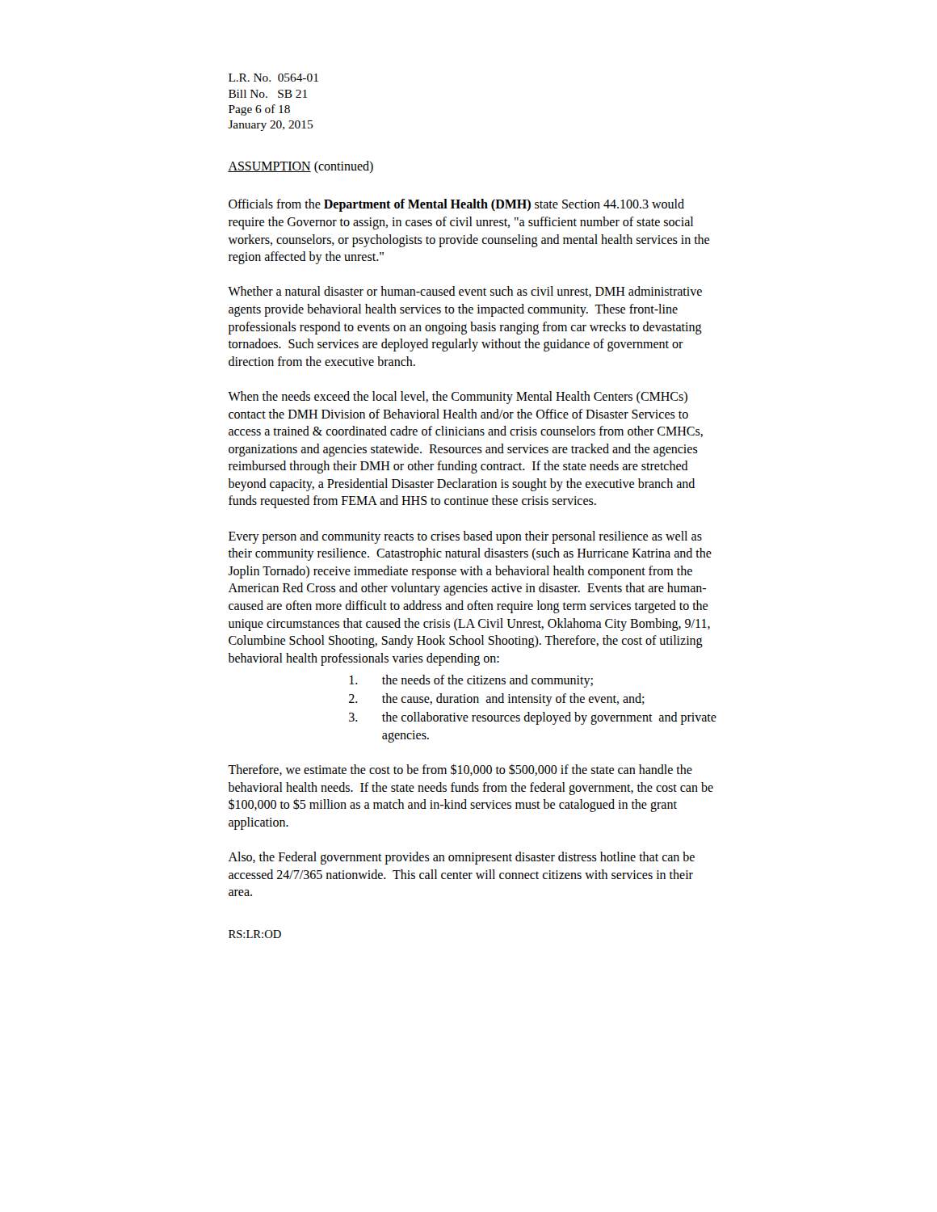L.R. No. 0564-01
Bill No. SB 21
Page 6 of 18
January 20, 2015
ASSUMPTION (continued)
Officials from the Department of Mental Health (DMH) state Section 44.100.3 would require the Governor to assign, in cases of civil unrest, "a sufficient number of state social workers, counselors, or psychologists to provide counseling and mental health services in the region affected by the unrest."
Whether a natural disaster or human-caused event such as civil unrest, DMH administrative agents provide behavioral health services to the impacted community. These front-line professionals respond to events on an ongoing basis ranging from car wrecks to devastating tornadoes. Such services are deployed regularly without the guidance of government or direction from the executive branch.
When the needs exceed the local level, the Community Mental Health Centers (CMHCs) contact the DMH Division of Behavioral Health and/or the Office of Disaster Services to access a trained & coordinated cadre of clinicians and crisis counselors from other CMHCs, organizations and agencies statewide. Resources and services are tracked and the agencies reimbursed through their DMH or other funding contract. If the state needs are stretched beyond capacity, a Presidential Disaster Declaration is sought by the executive branch and funds requested from FEMA and HHS to continue these crisis services.
Every person and community reacts to crises based upon their personal resilience as well as their community resilience. Catastrophic natural disasters (such as Hurricane Katrina and the Joplin Tornado) receive immediate response with a behavioral health component from the American Red Cross and other voluntary agencies active in disaster. Events that are human-caused are often more difficult to address and often require long term services targeted to the unique circumstances that caused the crisis (LA Civil Unrest, Oklahoma City Bombing, 9/11, Columbine School Shooting, Sandy Hook School Shooting). Therefore, the cost of utilizing behavioral health professionals varies depending on:
1. the needs of the citizens and community;
2. the cause, duration and intensity of the event, and;
3. the collaborative resources deployed by government and private agencies.
Therefore, we estimate the cost to be from $10,000 to $500,000 if the state can handle the behavioral health needs. If the state needs funds from the federal government, the cost can be $100,000 to $5 million as a match and in-kind services must be catalogued in the grant application.
Also, the Federal government provides an omnipresent disaster distress hotline that can be accessed 24/7/365 nationwide. This call center will connect citizens with services in their area.
RS:LR:OD